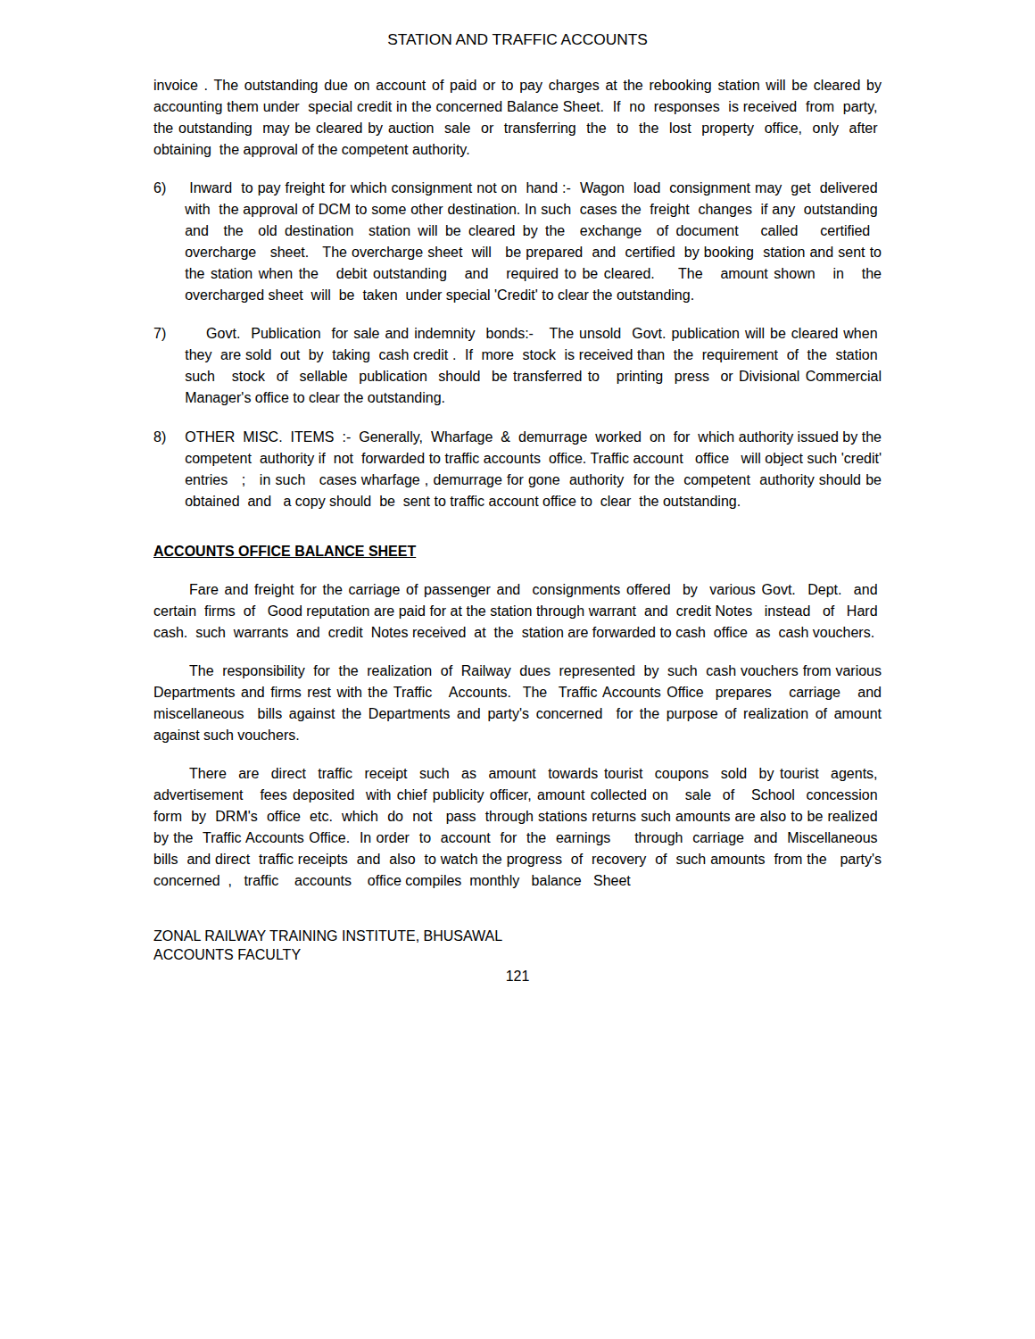STATION AND TRAFFIC ACCOUNTS
invoice . The outstanding due on account of paid or to pay charges at the rebooking station will be cleared by accounting them under special credit in the concerned Balance Sheet. If no responses is received from party, the outstanding may be cleared by auction sale or transferring the to the lost property office, only after obtaining the approval of the competent authority.
6) Inward to pay freight for which consignment not on hand :- Wagon load consignment may get delivered with the approval of DCM to some other destination. In such cases the freight changes if any outstanding and the old destination station will be cleared by the exchange of document called certified overcharge sheet. The overcharge sheet will be prepared and certified by booking station and sent to the station when the debit outstanding and required to be cleared. The amount shown in the overcharged sheet will be taken under special 'Credit' to clear the outstanding.
7) Govt. Publication for sale and indemnity bonds:- The unsold Govt. publication will be cleared when they are sold out by taking cash credit . If more stock is received than the requirement of the station such stock of sellable publication should be transferred to printing press or Divisional Commercial Manager's office to clear the outstanding.
8) OTHER MISC. ITEMS :- Generally, Wharfage & demurrage worked on for which authority issued by the competent authority if not forwarded to traffic accounts office. Traffic account office will object such 'credit' entries ; in such cases wharfage , demurrage for gone authority for the competent authority should be obtained and a copy should be sent to traffic account office to clear the outstanding.
ACCOUNTS OFFICE BALANCE SHEET
Fare and freight for the carriage of passenger and consignments offered by various Govt. Dept. and certain firms of Good reputation are paid for at the station through warrant and credit Notes instead of Hard cash. such warrants and credit Notes received at the station are forwarded to cash office as cash vouchers.
The responsibility for the realization of Railway dues represented by such cash vouchers from various Departments and firms rest with the Traffic Accounts. The Traffic Accounts Office prepares carriage and miscellaneous bills against the Departments and party's concerned for the purpose of realization of amount against such vouchers.
There are direct traffic receipt such as amount towards tourist coupons sold by tourist agents, advertisement fees deposited with chief publicity officer, amount collected on sale of School concession form by DRM's office etc. which do not pass through stations returns such amounts are also to be realized by the Traffic Accounts Office. In order to account for the earnings through carriage and Miscellaneous bills and direct traffic receipts and also to watch the progress of recovery of such amounts from the party's concerned , traffic accounts office compiles monthly balance Sheet
ZONAL RAILWAY TRAINING INSTITUTE, BHUSAWAL
ACCOUNTS FACULTY
121